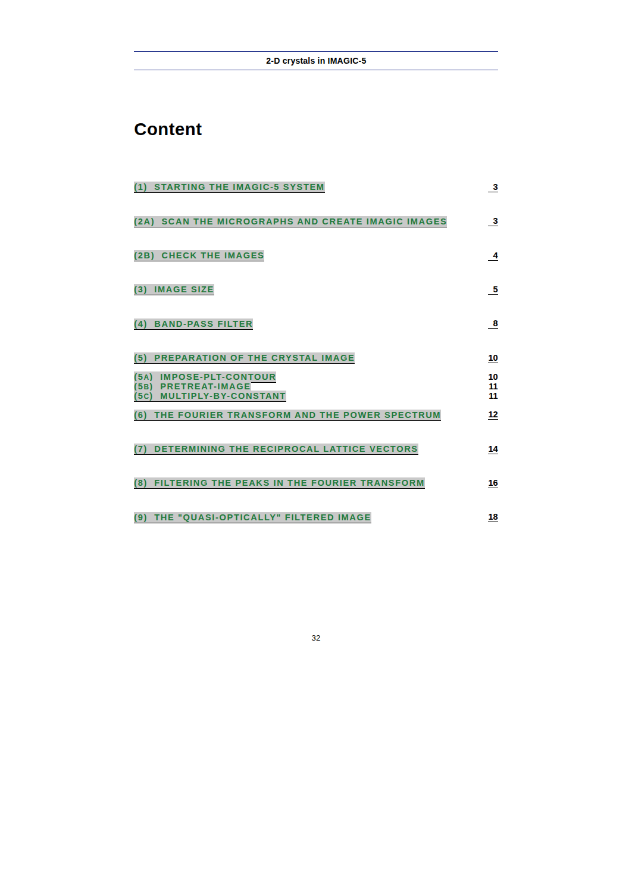2-D crystals in IMAGIC-5
Content
| (1) STARTING THE IMAGIC-5 SYSTEM | | 3 |
| (2A) SCAN THE MICROGRAPHS AND CREATE IMAGIC IMAGES | | 3 |
| (2B) CHECK THE IMAGES | | 4 |
| (3) IMAGE SIZE | | 5 |
| (4) BAND-PASS FILTER | | 8 |
| (5) PREPARATION OF THE CRYSTAL IMAGE | | 10 |
| (5 A ) IMPOSE-PLT-CONTOUR | | 10 |
| (5 B ) PRETREAT-IMAGE | | 11 |
| (5 C ) MULTIPLY-BY-CONSTANT | | 11 |
| (6) THE FOURIER TRANSFORM AND THE POWER SPECTRUM | | 12 |
| (7) DETERMINING THE RECIPROCAL LATTICE VECTORS | | 14 |
| (8) FILTERING THE PEAKS IN THE FOURIER TRANSFORM | | 16 |
| (9) THE "QUASI-OPTICALLY" FILTERED IMAGE | | 18 |
32